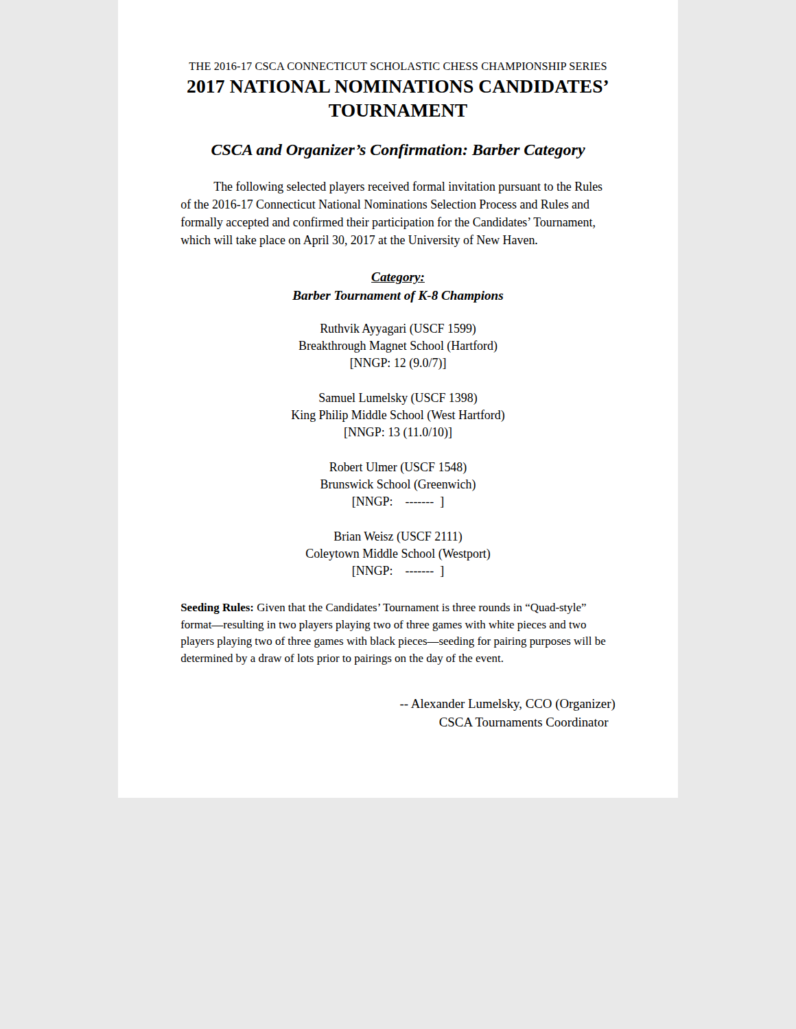THE 2016-17 CSCA CONNECTICUT SCHOLASTIC CHESS CHAMPIONSHIP SERIES
2017 NATIONAL NOMINATIONS CANDIDATES’ TOURNAMENT
CSCA and Organizer’s Confirmation: Barber Category
The following selected players received formal invitation pursuant to the Rules of the 2016-17 Connecticut National Nominations Selection Process and Rules and formally accepted and confirmed their participation for the Candidates’ Tournament, which will take place on April 30, 2017 at the University of New Haven.
Category: Barber Tournament of K-8 Champions
Ruthvik Ayyagari (USCF 1599)
Breakthrough Magnet School (Hartford)
[NNGP: 12 (9.0/7)]
Samuel Lumelsky (USCF 1398)
King Philip Middle School (West Hartford)
[NNGP: 13 (11.0/10)]
Robert Ulmer (USCF 1548)
Brunswick School (Greenwich)
[NNGP: ------- ]
Brian Weisz (USCF 2111)
Coleytown Middle School (Westport)
[NNGP: ------- ]
Seeding Rules: Given that the Candidates’ Tournament is three rounds in “Quad-style” format—resulting in two players playing two of three games with white pieces and two players playing two of three games with black pieces—seeding for pairing purposes will be determined by a draw of lots prior to pairings on the day of the event.
-- Alexander Lumelsky, CCO (Organizer) CSCA Tournaments Coordinator